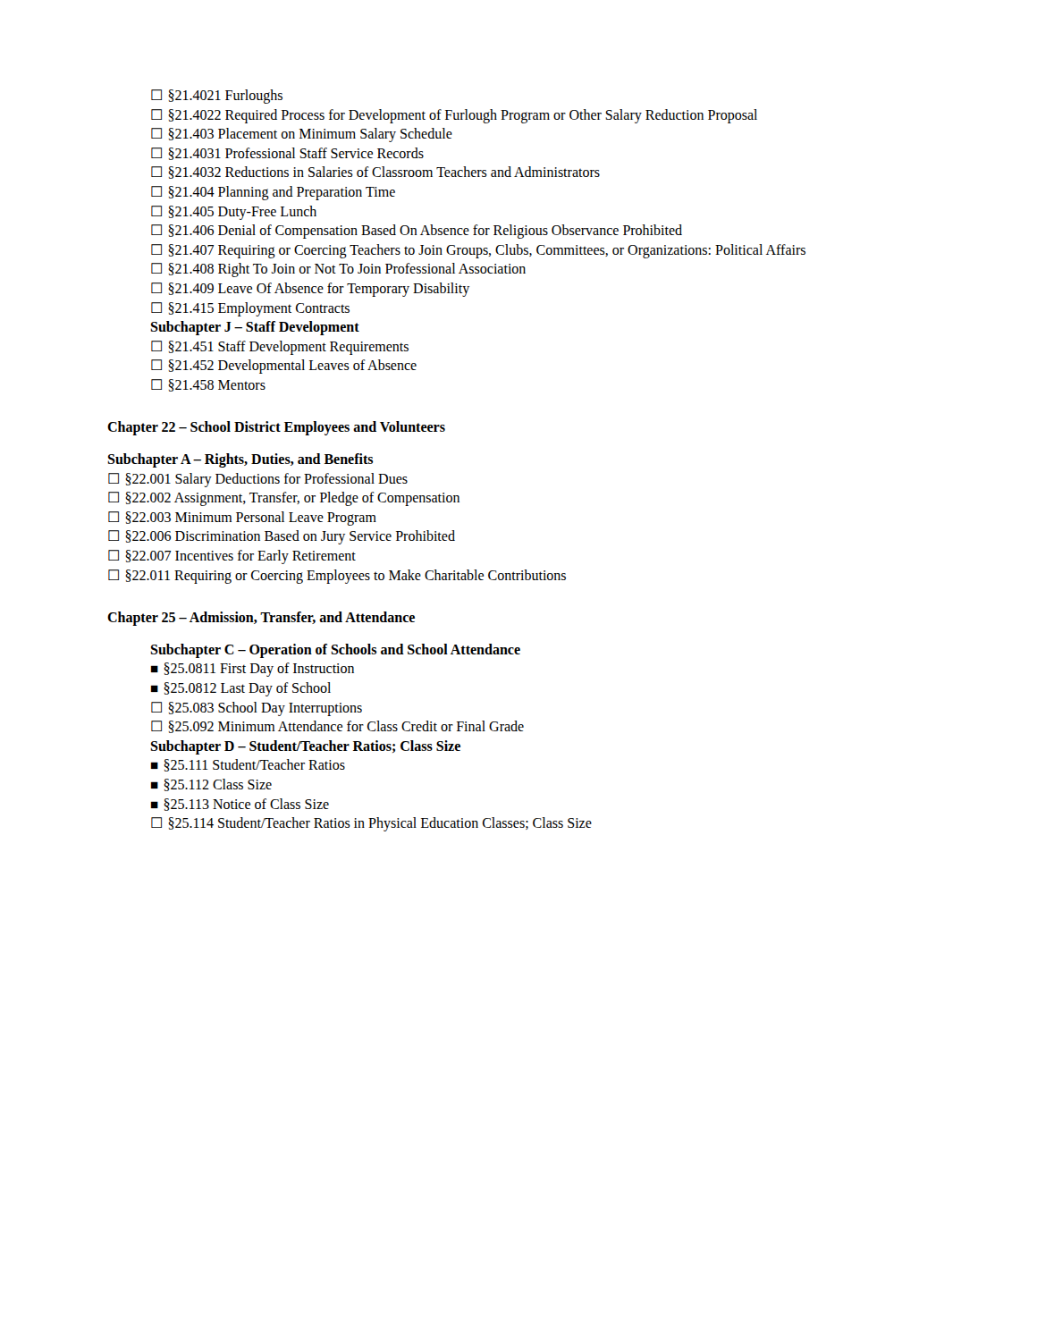§21.4021 Furloughs
§21.4022 Required Process for Development of Furlough Program or Other Salary Reduction Proposal
§21.403 Placement on Minimum Salary Schedule
§21.4031 Professional Staff Service Records
§21.4032 Reductions in Salaries of Classroom Teachers and Administrators
§21.404 Planning and Preparation Time
§21.405 Duty-Free Lunch
§21.406 Denial of Compensation Based On Absence for Religious Observance Prohibited
§21.407 Requiring or Coercing Teachers to Join Groups, Clubs, Committees, or Organizations: Political Affairs
§21.408 Right To Join or Not To Join Professional Association
§21.409 Leave Of Absence for Temporary Disability
§21.415 Employment Contracts
Subchapter J – Staff Development
§21.451 Staff Development Requirements
§21.452 Developmental Leaves of Absence
§21.458 Mentors
Chapter 22 – School District Employees and Volunteers
Subchapter A – Rights, Duties, and Benefits
§22.001 Salary Deductions for Professional Dues
§22.002 Assignment, Transfer, or Pledge of Compensation
§22.003 Minimum Personal Leave Program
§22.006 Discrimination Based on Jury Service Prohibited
§22.007 Incentives for Early Retirement
§22.011 Requiring or Coercing Employees to Make Charitable Contributions
Chapter 25 – Admission, Transfer, and Attendance
Subchapter C – Operation of Schools and School Attendance
§25.0811 First Day of Instruction
§25.0812 Last Day of School
§25.083 School Day Interruptions
§25.092 Minimum Attendance for Class Credit or Final Grade
Subchapter D – Student/Teacher Ratios; Class Size
§25.111 Student/Teacher Ratios
§25.112 Class Size
§25.113 Notice of Class Size
§25.114 Student/Teacher Ratios in Physical Education Classes; Class Size